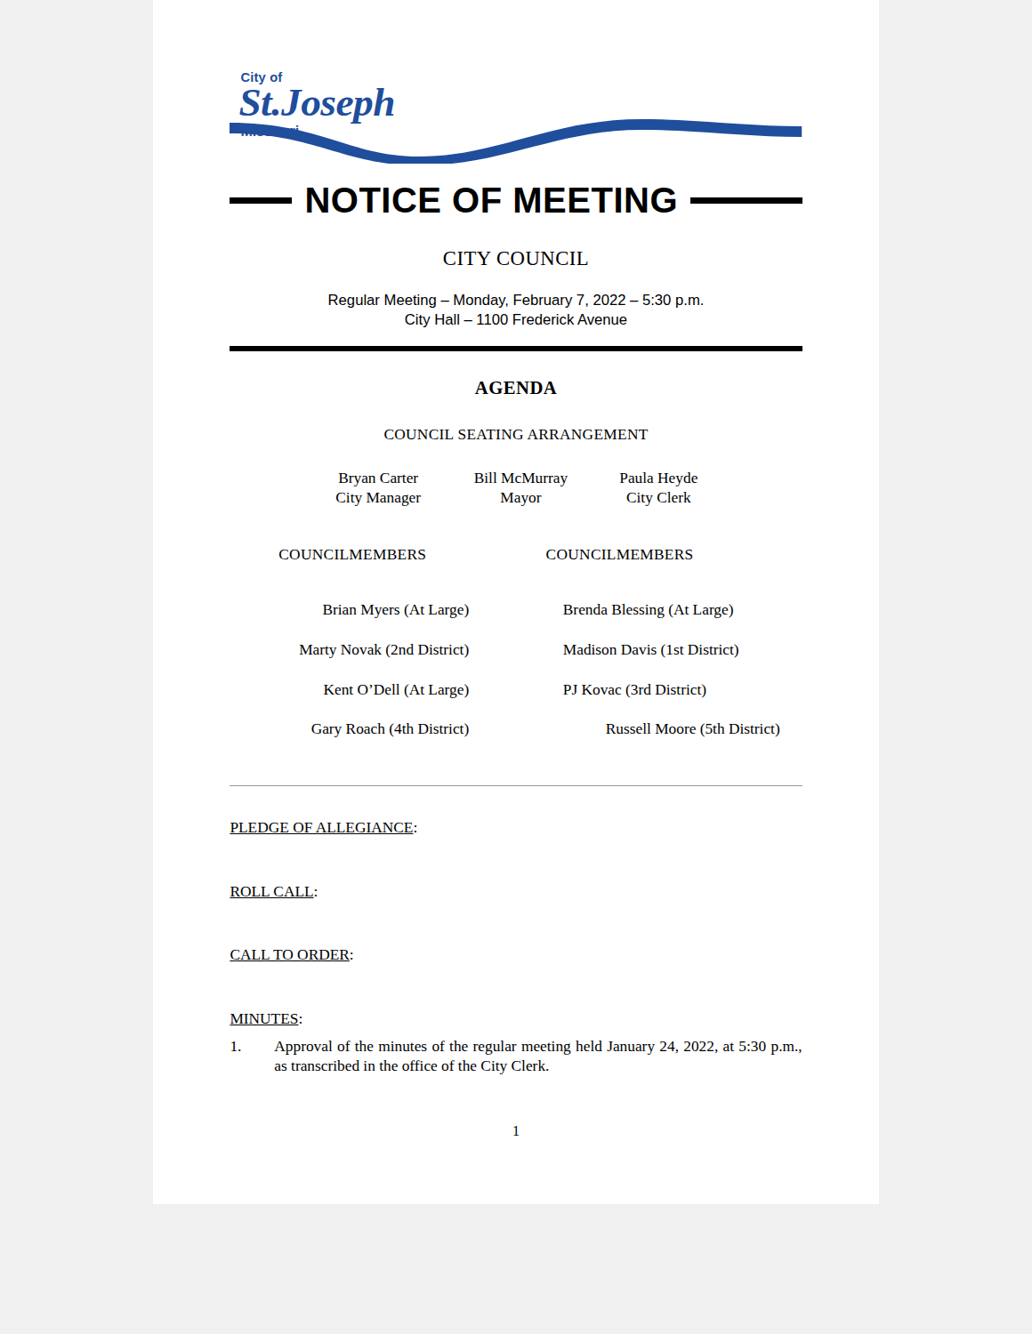City of
St.Joseph
Missouri
NOTICE OF MEETING
CITY COUNCIL
Regular Meeting – Monday, February 7, 2022 – 5:30 p.m.
City Hall – 1100 Frederick Avenue
AGENDA
COUNCIL SEATING ARRANGEMENT
| Bryan Carter | Bill McMurray | Paula Heyde |
| City Manager | Mayor | City Clerk |
| COUNCILMEMBERS | COUNCILMEMBERS |
| --- | --- |
| Brian Myers (At Large) | Brenda Blessing (At Large) |
| Marty Novak (2nd District) | Madison Davis (1st District) |
| Kent O’Dell (At Large) | PJ Kovac (3rd District) |
| Gary Roach (4th District) | Russell Moore (5th District) |
PLEDGE OF ALLEGIANCE:
ROLL CALL:
CALL TO ORDER:
MINUTES:
1. Approval of the minutes of the regular meeting held January 24, 2022, at 5:30 p.m., as transcribed in the office of the City Clerk.
1